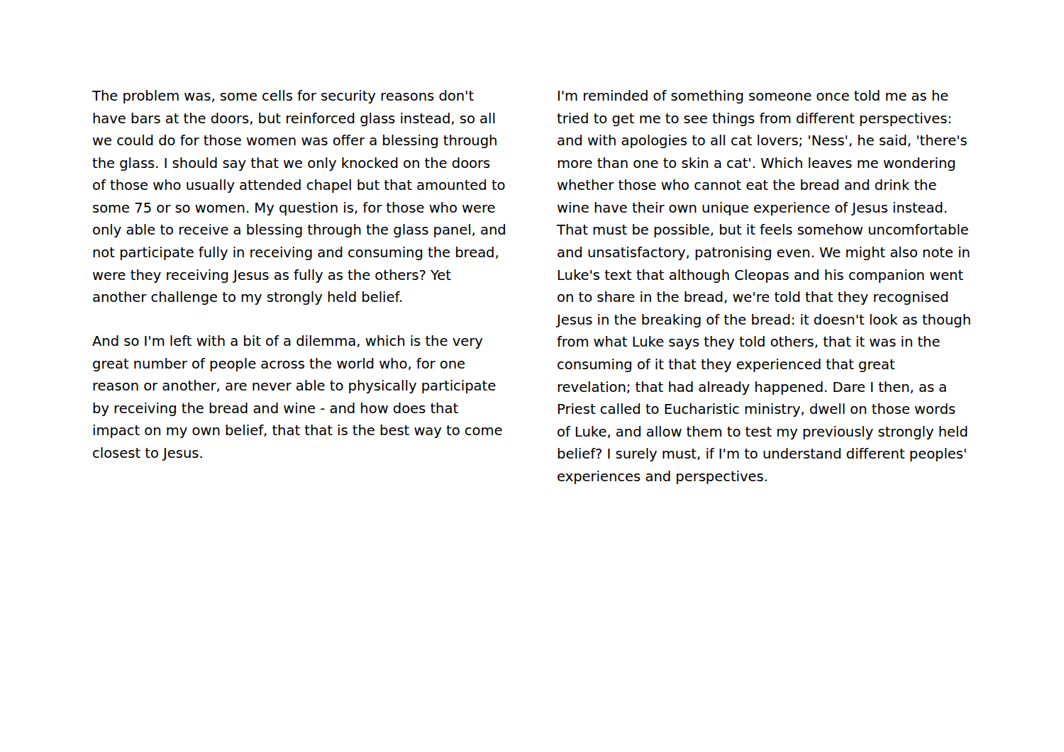The problem was, some cells for security reasons don't have bars at the doors, but reinforced glass instead, so all we could do for those women was offer a blessing through the glass. I should say that we only knocked on the doors of those who usually attended chapel but that amounted to some 75 or so women. My question is, for those who were only able to receive a blessing through the glass panel, and not participate fully in receiving and consuming the bread, were they receiving Jesus as fully as the others? Yet another challenge to my strongly held belief.
And so I'm left with a bit of a dilemma, which is the very great number of people across the world who, for one reason or another, are never able to physically participate by receiving the bread and wine - and how does that impact on my own belief, that that is the best way to come closest to Jesus.
I'm reminded of something someone once told me as he tried to get me to see things from different perspectives: and with apologies to all cat lovers; 'Ness', he said, 'there's more than one to skin a cat'. Which leaves me wondering whether those who cannot eat the bread and drink the wine have their own unique experience of Jesus instead. That must be possible, but it feels somehow uncomfortable and unsatisfactory, patronising even. We might also note in Luke's text that although Cleopas and his companion went on to share in the bread, we're told that they recognised Jesus in the breaking of the bread: it doesn't look as though from what Luke says they told others, that it was in the consuming of it that they experienced that great revelation; that had already happened. Dare I then, as a Priest called to Eucharistic ministry, dwell on those words of Luke, and allow them to test my previously strongly held belief? I surely must, if I'm to understand different peoples' experiences and perspectives.